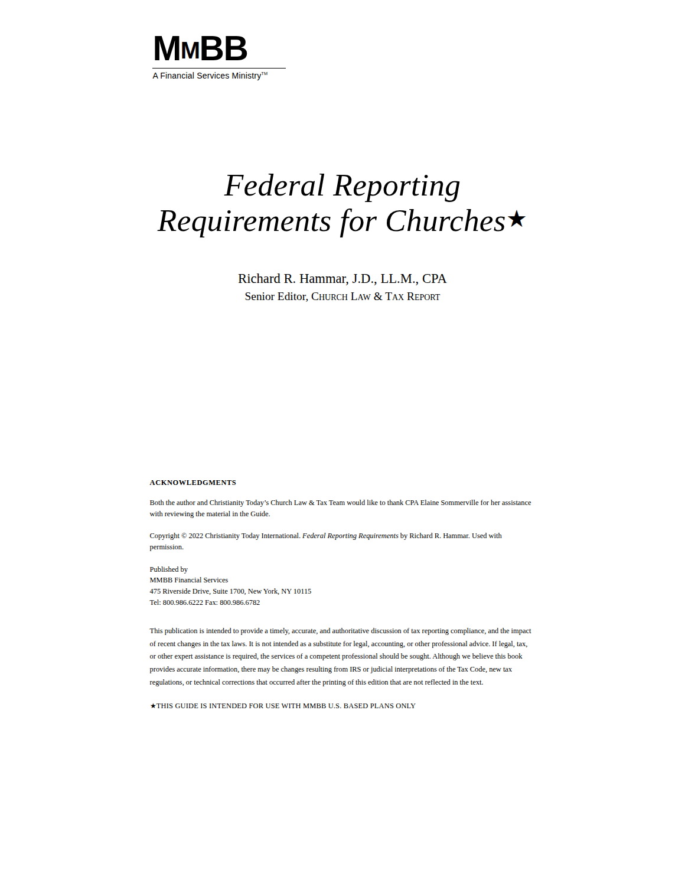MMBB
A Financial Services MinistryTM
Federal Reporting
Requirements for Churches★
Richard R. Hammar, J.D., LL.M., CPA Senior Editor, Church Law & Tax Report
Acknowledgments
Both the author and Christianity Today’s Church Law & Tax Team would like to thank CPA Elaine Sommerville for her assistance with reviewing the material in the Guide.
Copyright © 2022 Christianity Today International. Federal Reporting Requirements by Richard R. Hammar. Used with permission.
Published by MMBB Financial Services 475 Riverside Drive, Suite 1700, New York, NY 10115 Tel: 800.986.6222 Fax: 800.986.6782
This publication is intended to provide a timely, accurate, and authoritative discussion of tax reporting compliance, and the impact of recent changes in the tax laws. It is not intended as a substitute for legal, accounting, or other professional advice. If legal, tax, or other expert assistance is required, the services of a competent professional should be sought. Although we believe this book provides accurate information, there may be changes resulting from IRS or judicial interpretations of the Tax Code, new tax regulations, or technical corrections that occurred after the printing of this edition that are not reflected in the text.
★THIS GUIDE IS INTENDED FOR USE WITH MMBB U.S. BASED PLANS ONLY